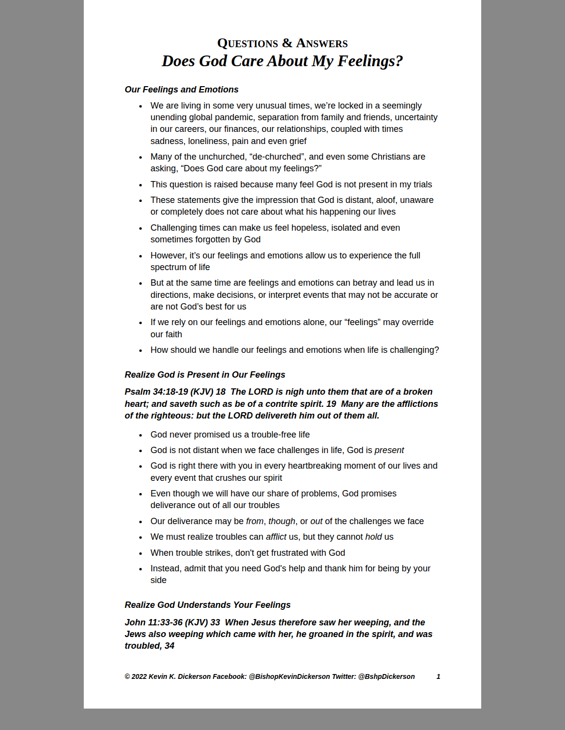Questions & Answers Does God Care About My Feelings?
Our Feelings and Emotions
We are living in some very unusual times, we’re locked in a seemingly unending global pandemic, separation from family and friends, uncertainty in our careers, our finances, our relationships, coupled with times sadness, loneliness, pain and even grief
Many of the unchurched, “de-churched”, and even some Christians are asking, “Does God care about my feelings?”
This question is raised because many feel God is not present in my trials
These statements give the impression that God is distant, aloof, unaware or completely does not care about what his happening our lives
Challenging times can make us feel hopeless, isolated and even sometimes forgotten by God
However, it’s our feelings and emotions allow us to experience the full spectrum of life
But at the same time are feelings and emotions can betray and lead us in directions, make decisions, or interpret events that may not be accurate or are not God’s best for us
If we rely on our feelings and emotions alone, our “feelings” may override our faith
How should we handle our feelings and emotions when life is challenging?
Realize God is Present in Our Feelings
Psalm 34:18-19 (KJV) 18 The LORD is nigh unto them that are of a broken heart; and saveth such as be of a contrite spirit. 19 Many are the afflictions of the righteous: but the LORD delivereth him out of them all.
God never promised us a trouble-free life
God is not distant when we face challenges in life, God is present
God is right there with you in every heartbreaking moment of our lives and every event that crushes our spirit
Even though we will have our share of problems, God promises deliverance out of all our troubles
Our deliverance may be from, though, or out of the challenges we face
We must realize troubles can afflict us, but they cannot hold us
When trouble strikes, don't get frustrated with God
Instead, admit that you need God's help and thank him for being by your side
Realize God Understands Your Feelings
John 11:33-36 (KJV) 33 When Jesus therefore saw her weeping, and the Jews also weeping which came with her, he groaned in the spirit, and was troubled, 34
© 2022 Kevin K. Dickerson Facebook: @BishopKevinDickerson Twitter: @BshpDickerson 1